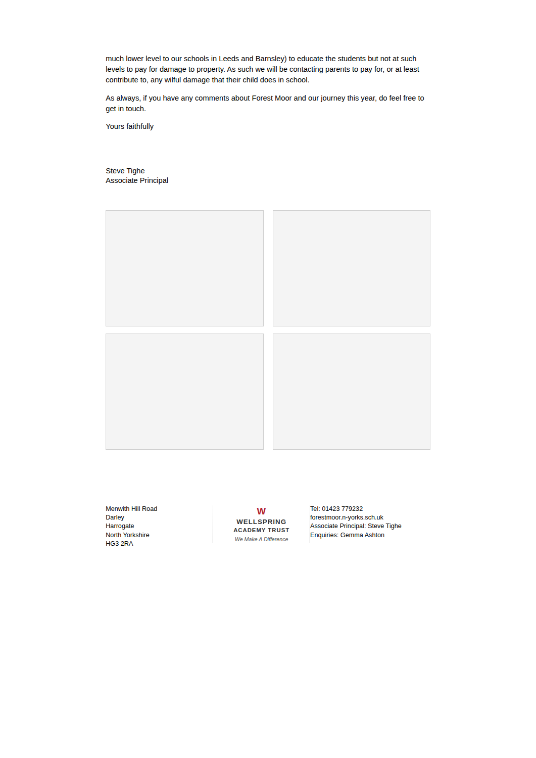much lower level to our schools in Leeds and Barnsley) to educate the students but not at such levels to pay for damage to property. As such we will be contacting parents to pay for, or at least contribute to, any wilful damage that their child does in school.
As always, if you have any comments about Forest Moor and our journey this year, do feel free to get in touch.
Yours faithfully
Steve Tighe
Associate Principal
Menwith Hill Road
Darley
Harrogate
North Yorkshire
HG3 2RA
W
WELLSPRING
ACADEMY TRUST
We Make A Difference
Tel: 01423 779232
forestmoor.n-yorks.sch.uk
Associate Principal: Steve Tighe
Enquiries: Gemma Ashton